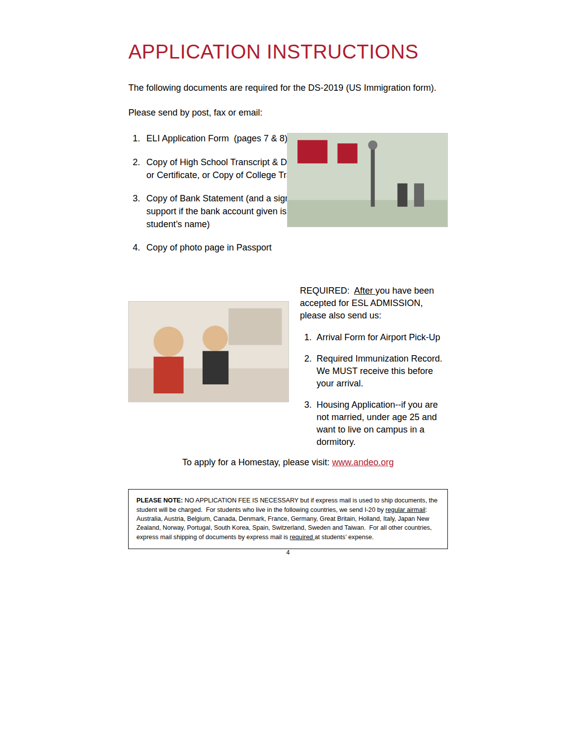APPLICATION INSTRUCTIONS
The following documents are required for the DS-2019 (US Immigration form).
Please send by post, fax or email:
ELI Application Form (pages 7 & 8)
Copy of High School Transcript & Diploma
or Certificate, or Copy of College Transcript
Copy of Bank Statement (and a signed affidavit of support if the bank account given is not in the student’s name)
Copy of photo page in Passport
REQUIRED: After you have been accepted for ESL ADMISSION, please also send us:
Arrival Form for Airport Pick-Up
Required Immunization Record. We MUST receive this before your arrival.
Housing Application--if you are not married, under age 25 and want to live on campus in a dormitory.
To apply for a Homestay, please visit: www.andeo.org
PLEASE NOTE: NO APPLICATION FEE IS NECESSARY but if express mail is used to ship documents, the student will be charged. For students who live in the following countries, we send I-20 by regular airmail: Australia, Austria, Belgium, Canada, Denmark, France, Germany, Great Britain, Holland, Italy, Japan New Zealand, Norway, Portugal, South Korea, Spain, Switzerland, Sweden and Taiwan. For all other countries, express mail shipping of documents by express mail is required at students’ expense.
4